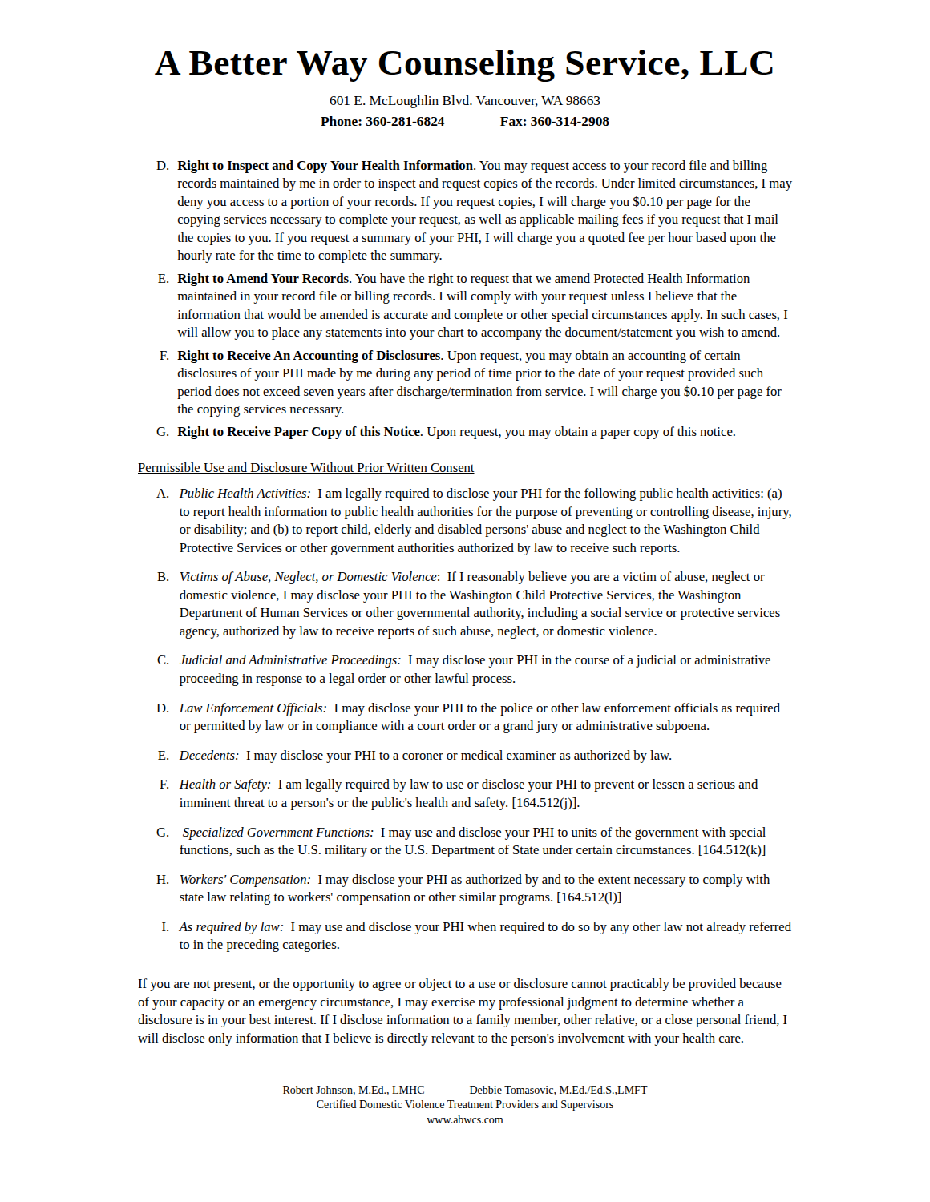A Better Way Counseling Service, LLC
601 E. McLoughlin Blvd. Vancouver, WA 98663
Phone: 360-281-6824 Fax: 360-314-2908
Right to Inspect and Copy Your Health Information. You may request access to your record file and billing records maintained by me in order to inspect and request copies of the records. Under limited circumstances, I may deny you access to a portion of your records. If you request copies, I will charge you $0.10 per page for the copying services necessary to complete your request, as well as applicable mailing fees if you request that I mail the copies to you. If you request a summary of your PHI, I will charge you a quoted fee per hour based upon the hourly rate for the time to complete the summary.
Right to Amend Your Records. You have the right to request that we amend Protected Health Information maintained in your record file or billing records. I will comply with your request unless I believe that the information that would be amended is accurate and complete or other special circumstances apply. In such cases, I will allow you to place any statements into your chart to accompany the document/statement you wish to amend.
Right to Receive An Accounting of Disclosures. Upon request, you may obtain an accounting of certain disclosures of your PHI made by me during any period of time prior to the date of your request provided such period does not exceed seven years after discharge/termination from service. I will charge you $0.10 per page for the copying services necessary.
Right to Receive Paper Copy of this Notice. Upon request, you may obtain a paper copy of this notice.
Permissible Use and Disclosure Without Prior Written Consent
Public Health Activities: I am legally required to disclose your PHI for the following public health activities: (a) to report health information to public health authorities for the purpose of preventing or controlling disease, injury, or disability; and (b) to report child, elderly and disabled persons' abuse and neglect to the Washington Child Protective Services or other government authorities authorized by law to receive such reports.
Victims of Abuse, Neglect, or Domestic Violence: If I reasonably believe you are a victim of abuse, neglect or domestic violence, I may disclose your PHI to the Washington Child Protective Services, the Washington Department of Human Services or other governmental authority, including a social service or protective services agency, authorized by law to receive reports of such abuse, neglect, or domestic violence.
Judicial and Administrative Proceedings: I may disclose your PHI in the course of a judicial or administrative proceeding in response to a legal order or other lawful process.
Law Enforcement Officials: I may disclose your PHI to the police or other law enforcement officials as required or permitted by law or in compliance with a court order or a grand jury or administrative subpoena.
Decedents: I may disclose your PHI to a coroner or medical examiner as authorized by law.
Health or Safety: I am legally required by law to use or disclose your PHI to prevent or lessen a serious and imminent threat to a person's or the public's health and safety. [164.512(j)].
Specialized Government Functions: I may use and disclose your PHI to units of the government with special functions, such as the U.S. military or the U.S. Department of State under certain circumstances. [164.512(k)]
Workers' Compensation: I may disclose your PHI as authorized by and to the extent necessary to comply with state law relating to workers' compensation or other similar programs. [164.512(l)]
As required by law: I may use and disclose your PHI when required to do so by any other law not already referred to in the preceding categories.
If you are not present, or the opportunity to agree or object to a use or disclosure cannot practicably be provided because of your capacity or an emergency circumstance, I may exercise my professional judgment to determine whether a disclosure is in your best interest. If I disclose information to a family member, other relative, or a close personal friend, I will disclose only information that I believe is directly relevant to the person's involvement with your health care.
Robert Johnson, M.Ed., LMHC Debbie Tomasovic, M.Ed./Ed.S.,LMFT
Certified Domestic Violence Treatment Providers and Supervisors
www.abwcs.com